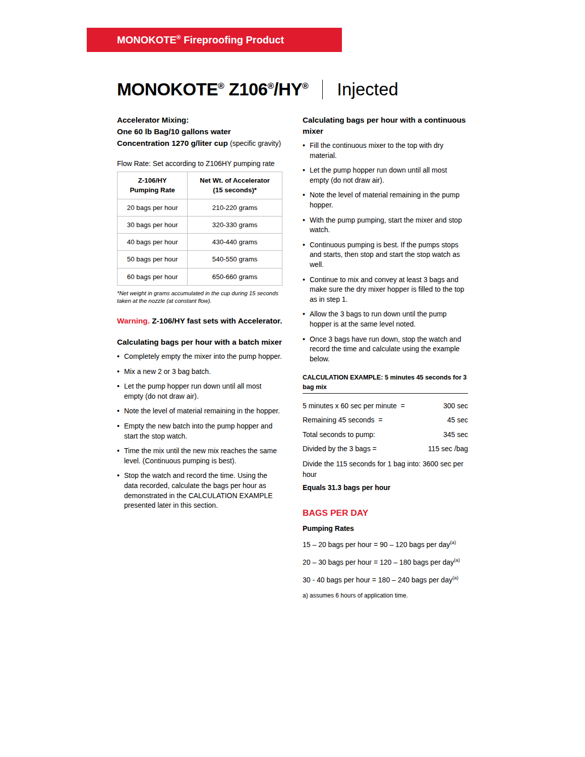MONOKOTE® Fireproofing Product
MONOKOTE® Z106®/HY®
Injected
Accelerator Mixing:
One 60 lb Bag/10 gallons water
Concentration 1270 g/liter cup (specific gravity)
Flow Rate: Set according to Z106HY pumping rate
| Z-106/HY Pumping Rate | Net Wt. of Accelerator (15 seconds)* |
| --- | --- |
| 20 bags per hour | 210-220 grams |
| 30 bags per hour | 320-330 grams |
| 40 bags per hour | 430-440 grams |
| 50 bags per hour | 540-550 grams |
| 60 bags per hour | 650-660 grams |
*Net weight in grams accumulated in the cup during 15 seconds taken at the nozzle (at constant flow).
Warning. Z-106/HY fast sets with Accelerator.
Calculating bags per hour with a batch mixer
Completely empty the mixer into the pump hopper.
Mix a new 2 or 3 bag batch.
Let the pump hopper run down until all most empty (do not draw air).
Note the level of material remaining in the hopper.
Empty the new batch into the pump hopper and start the stop watch.
Time the mix until the new mix reaches the same level. (Continuous pumping is best).
Stop the watch and record the time. Using the data recorded, calculate the bags per hour as demonstrated in the CALCULATION EXAMPLE presented later in this section.
Calculating bags per hour with a continuous mixer
Fill the continuous mixer to the top with dry material.
Let the pump hopper run down until all most empty (do not draw air).
Note the level of material remaining in the pump hopper.
With the pump pumping, start the mixer and stop watch.
Continuous pumping is best. If the pumps stops and starts, then stop and start the stop watch as well.
Continue to mix and convey at least 3 bags and make sure the dry mixer hopper is filled to the top as in step 1.
Allow the 3 bags to run down until the pump hopper is at the same level noted.
Once 3 bags have run down, stop the watch and record the time and calculate using the example below.
CALCULATION EXAMPLE: 5 minutes 45 seconds for 3 bag mix
| 5 minutes x 60 sec per minute = | 300 sec |
| Remaining 45 seconds = | 45 sec |
| Total seconds to pump: | 345 sec |
| Divided by the 3 bags = | 115 sec /bag |
Divide the 115 seconds for 1 bag into: 3600 sec per hour
Equals 31.3 bags per hour
BAGS PER DAY
Pumping Rates
15 – 20 bags per hour = 90 – 120 bags per day(a)
20 – 30 bags per hour = 120 – 180 bags per day(a)
30 - 40 bags per hour = 180 – 240 bags per day(a)
a) assumes 6 hours of application time.